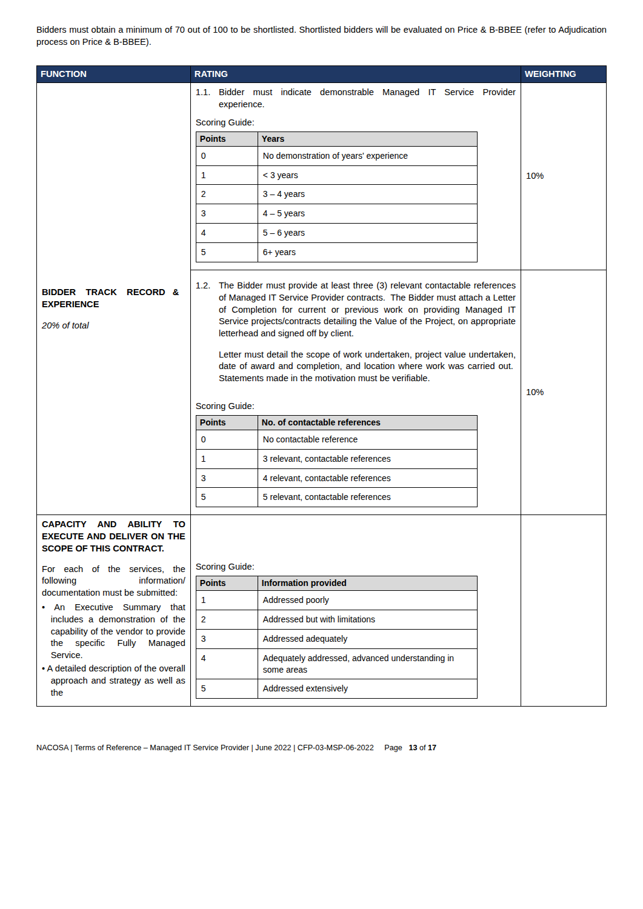Bidders must obtain a minimum of 70 out of 100 to be shortlisted. Shortlisted bidders will be evaluated on Price & B-BBEE (refer to Adjudication process on Price & B-BBEE).
| FUNCTION | RATING | WEIGHTING |
| --- | --- | --- |
| BIDDER TRACK RECORD & EXPERIENCE 20% of total | 1.1. Bidder must indicate demonstrable Managed IT Service Provider experience. Scoring Guide: / Points / Years / / --- / --- / / 0 / No demonstration of years' experience / / 1 / < 3 years / / 2 / 3 – 4 years / / 3 / 4 – 5 years / / 4 / 5 – 6 years / / 5 / 6+ years / | 10% |
| 1.2. The Bidder must provide at least three (3) relevant contactable references of Managed IT Service Provider contracts. The Bidder must attach a Letter of Completion for current or previous work on providing Managed IT Service projects/contracts detailing the Value of the Project, on appropriate letterhead and signed off by client. Letter must detail the scope of work undertaken, project value undertaken, date of award and completion, and location where work was carried out. Statements made in the motivation must be verifiable. Scoring Guide: / Points / No. of contactable references / / --- / --- / / 0 / No contactable reference / / 1 / 3 relevant, contactable references / / 3 / 4 relevant, contactable references / / 5 / 5 relevant, contactable references / | 10% |
| CAPACITY AND ABILITY TO EXECUTE AND DELIVER ON THE SCOPE OF THIS CONTRACT. For each of the services, the following information/ documentation must be submitted: • An Executive Summary that includes a demonstration of the capability of the vendor to provide the specific Fully Managed Service. • A detailed description of the overall approach and strategy as well as the | Scoring Guide: / Points / Information provided / / --- / --- / / 1 / Addressed poorly / / 2 / Addressed but with limitations / / 3 / Addressed adequately / / 4 / Adequately addressed, advanced understanding in some areas / / 5 / Addressed extensively / | |
NACOSA | Terms of Reference – Managed IT Service Provider | June 2022 | CFP-03-MSP-06-2022 Page 13 of 17